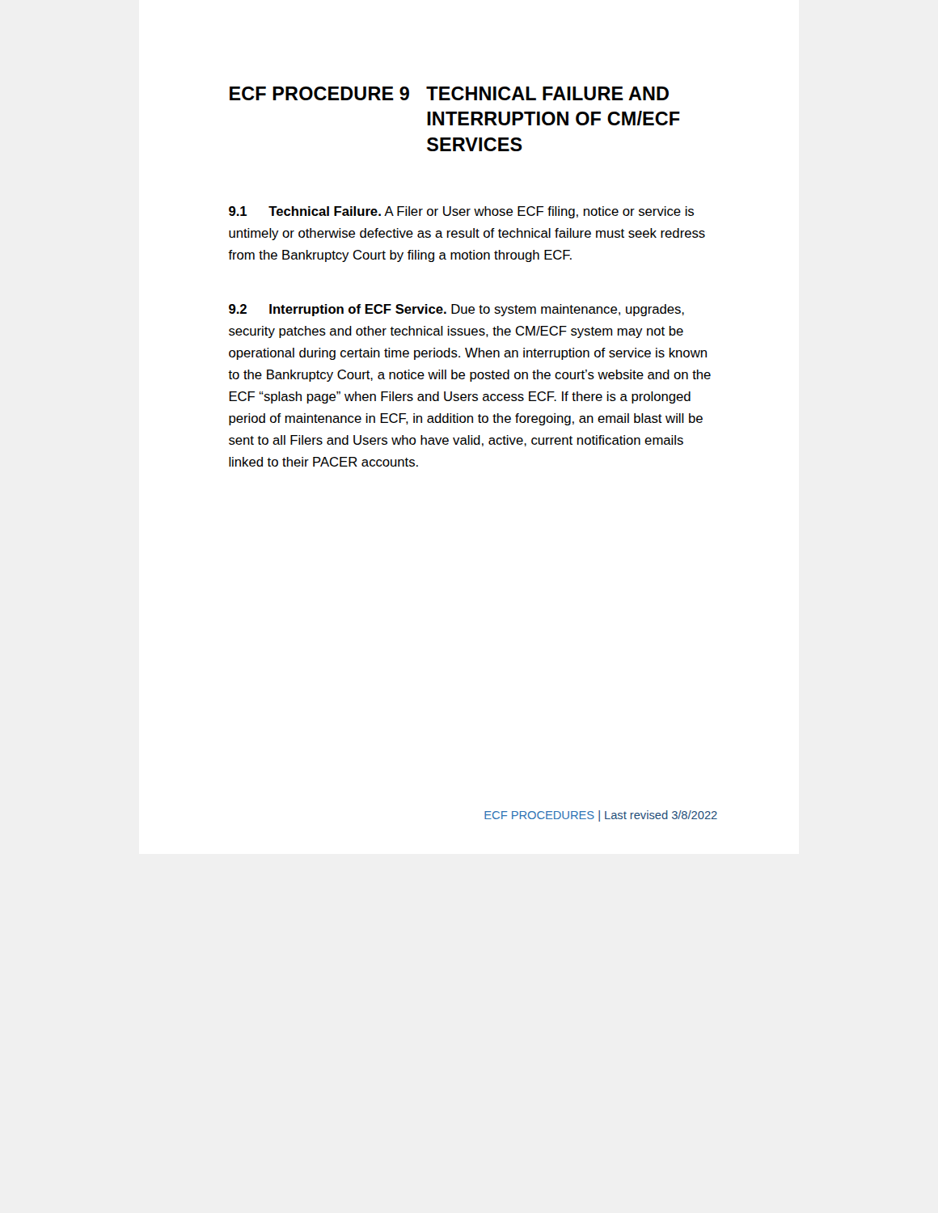ECF PROCEDURE 9 TECHNICAL FAILURE AND INTERRUPTION OF CM/ECF SERVICES
9.1 Technical Failure. A Filer or User whose ECF filing, notice or service is untimely or otherwise defective as a result of technical failure must seek redress from the Bankruptcy Court by filing a motion through ECF.
9.2 Interruption of ECF Service. Due to system maintenance, upgrades, security patches and other technical issues, the CM/ECF system may not be operational during certain time periods. When an interruption of service is known to the Bankruptcy Court, a notice will be posted on the court’s website and on the ECF “splash page” when Filers and Users access ECF. If there is a prolonged period of maintenance in ECF, in addition to the foregoing, an email blast will be sent to all Filers and Users who have valid, active, current notification emails linked to their PACER accounts.
ECF PROCEDURES | Last revised 3/8/2022